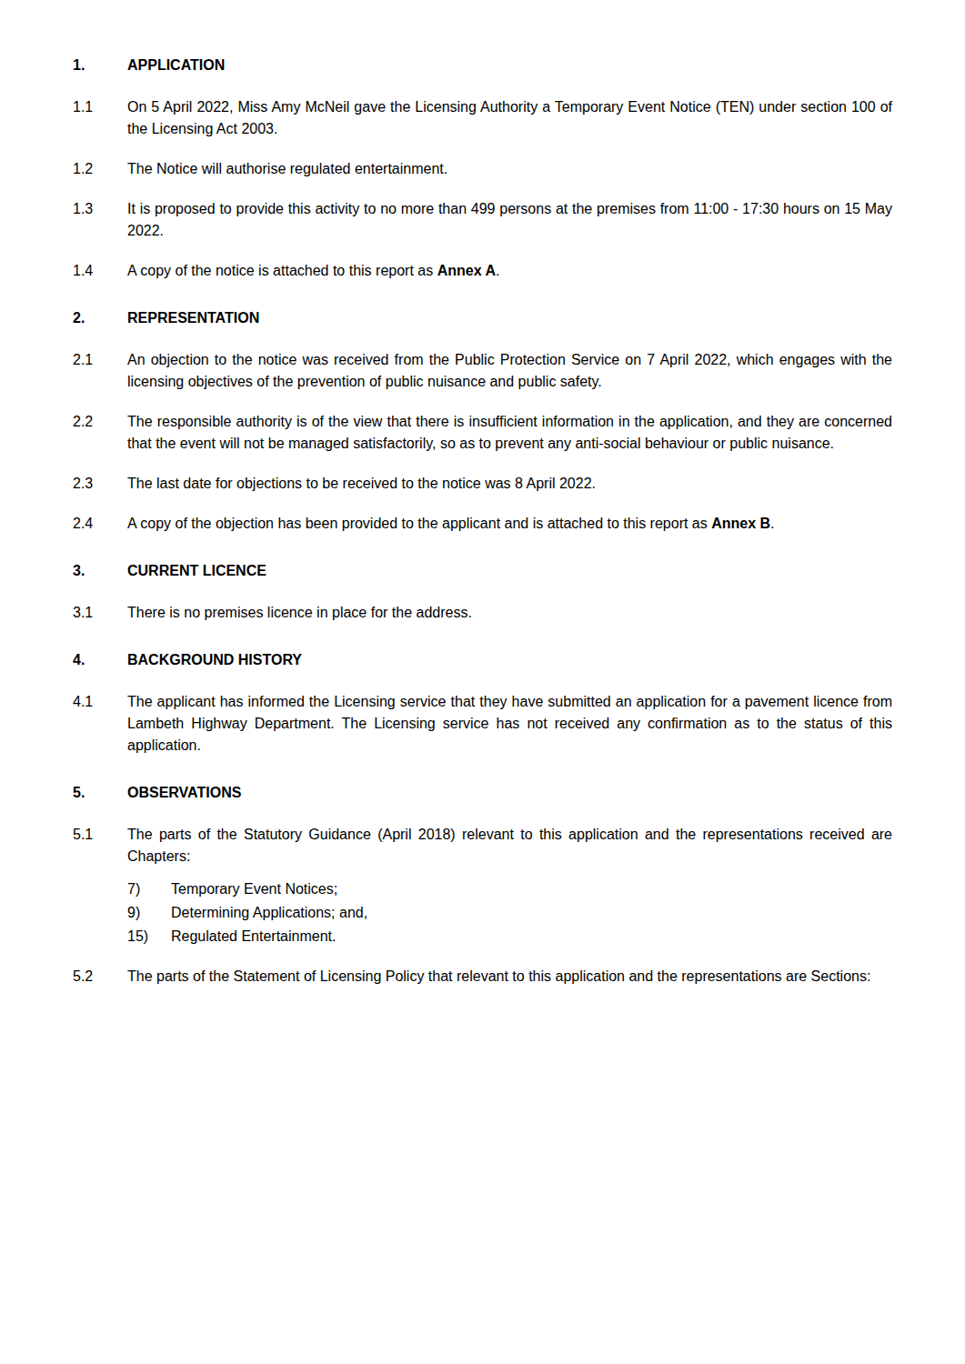1. Application
1.1 On 5 April 2022, Miss Amy McNeil gave the Licensing Authority a Temporary Event Notice (TEN) under section 100 of the Licensing Act 2003.
1.2 The Notice will authorise regulated entertainment.
1.3 It is proposed to provide this activity to no more than 499 persons at the premises from 11:00 - 17:30 hours on 15 May 2022.
1.4 A copy of the notice is attached to this report as Annex A.
2. Representation
2.1 An objection to the notice was received from the Public Protection Service on 7 April 2022, which engages with the licensing objectives of the prevention of public nuisance and public safety.
2.2 The responsible authority is of the view that there is insufficient information in the application, and they are concerned that the event will not be managed satisfactorily, so as to prevent any anti-social behaviour or public nuisance.
2.3 The last date for objections to be received to the notice was 8 April 2022.
2.4 A copy of the objection has been provided to the applicant and is attached to this report as Annex B.
3. Current Licence
3.1 There is no premises licence in place for the address.
4. Background History
4.1 The applicant has informed the Licensing service that they have submitted an application for a pavement licence from Lambeth Highway Department. The Licensing service has not received any confirmation as to the status of this application.
5. Observations
5.1 The parts of the Statutory Guidance (April 2018) relevant to this application and the representations received are Chapters:
7) Temporary Event Notices;
9) Determining Applications; and,
15) Regulated Entertainment.
5.2 The parts of the Statement of Licensing Policy that relevant to this application and the representations are Sections: